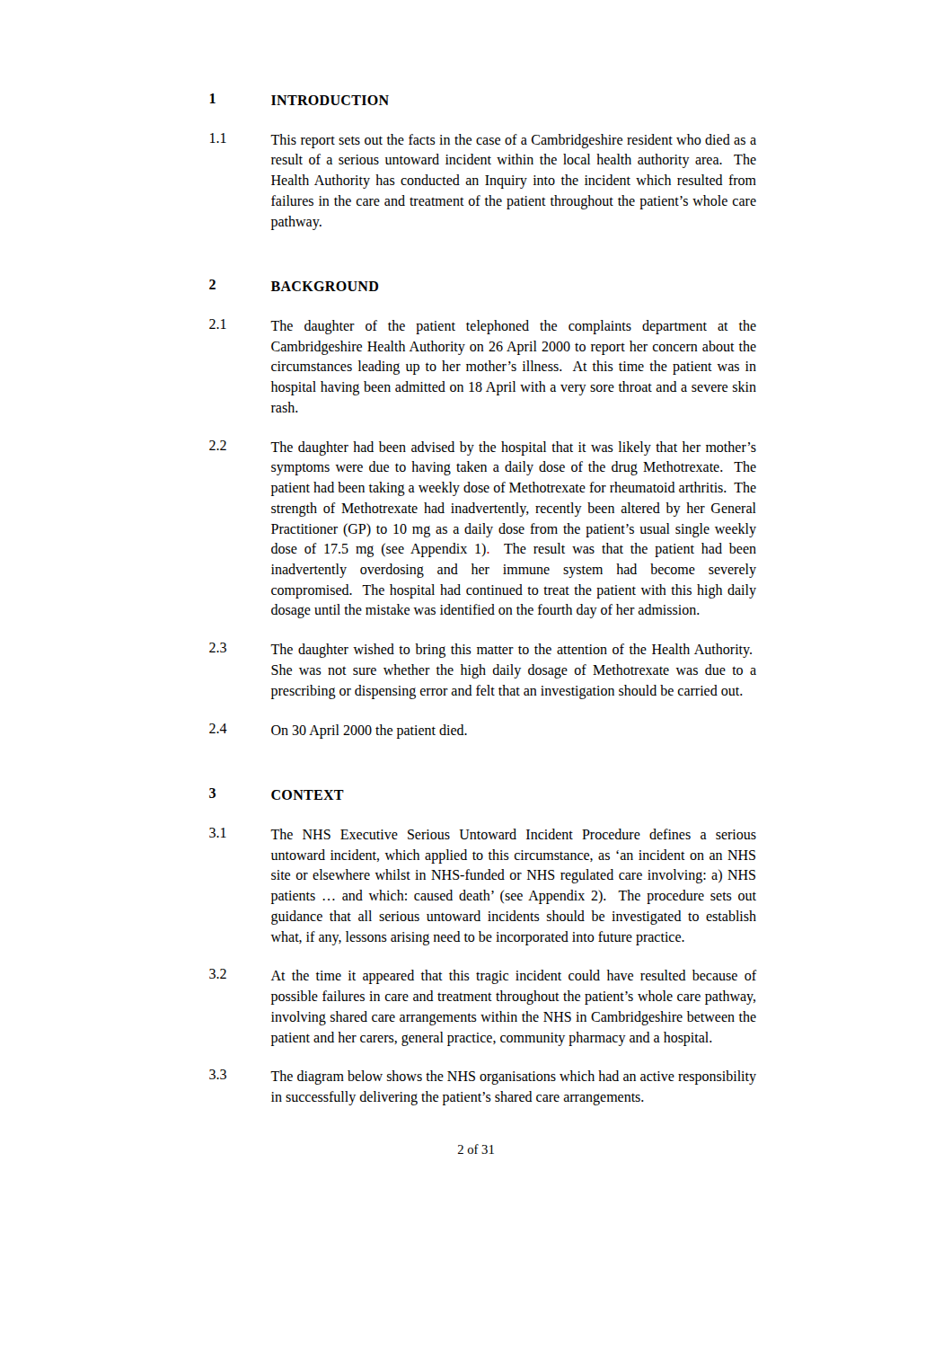1
INTRODUCTION
1.1
This report sets out the facts in the case of a Cambridgeshire resident who died as a result of a serious untoward incident within the local health authority area. The Health Authority has conducted an Inquiry into the incident which resulted from failures in the care and treatment of the patient throughout the patient’s whole care pathway.
2
BACKGROUND
2.1
The daughter of the patient telephoned the complaints department at the Cambridgeshire Health Authority on 26 April 2000 to report her concern about the circumstances leading up to her mother’s illness. At this time the patient was in hospital having been admitted on 18 April with a very sore throat and a severe skin rash.
2.2
The daughter had been advised by the hospital that it was likely that her mother’s symptoms were due to having taken a daily dose of the drug Methotrexate. The patient had been taking a weekly dose of Methotrexate for rheumatoid arthritis. The strength of Methotrexate had inadvertently, recently been altered by her General Practitioner (GP) to 10 mg as a daily dose from the patient’s usual single weekly dose of 17.5 mg (see Appendix 1). The result was that the patient had been inadvertently overdosing and her immune system had become severely compromised. The hospital had continued to treat the patient with this high daily dosage until the mistake was identified on the fourth day of her admission.
2.3
The daughter wished to bring this matter to the attention of the Health Authority. She was not sure whether the high daily dosage of Methotrexate was due to a prescribing or dispensing error and felt that an investigation should be carried out.
2.4
On 30 April 2000 the patient died.
3
CONTEXT
3.1
The NHS Executive Serious Untoward Incident Procedure defines a serious untoward incident, which applied to this circumstance, as ‘an incident on an NHS site or elsewhere whilst in NHS-funded or NHS regulated care involving: a) NHS patients … and which: caused death’ (see Appendix 2). The procedure sets out guidance that all serious untoward incidents should be investigated to establish what, if any, lessons arising need to be incorporated into future practice.
3.2
At the time it appeared that this tragic incident could have resulted because of possible failures in care and treatment throughout the patient’s whole care pathway, involving shared care arrangements within the NHS in Cambridgeshire between the patient and her carers, general practice, community pharmacy and a hospital.
3.3
The diagram below shows the NHS organisations which had an active responsibility in successfully delivering the patient’s shared care arrangements.
2 of 31